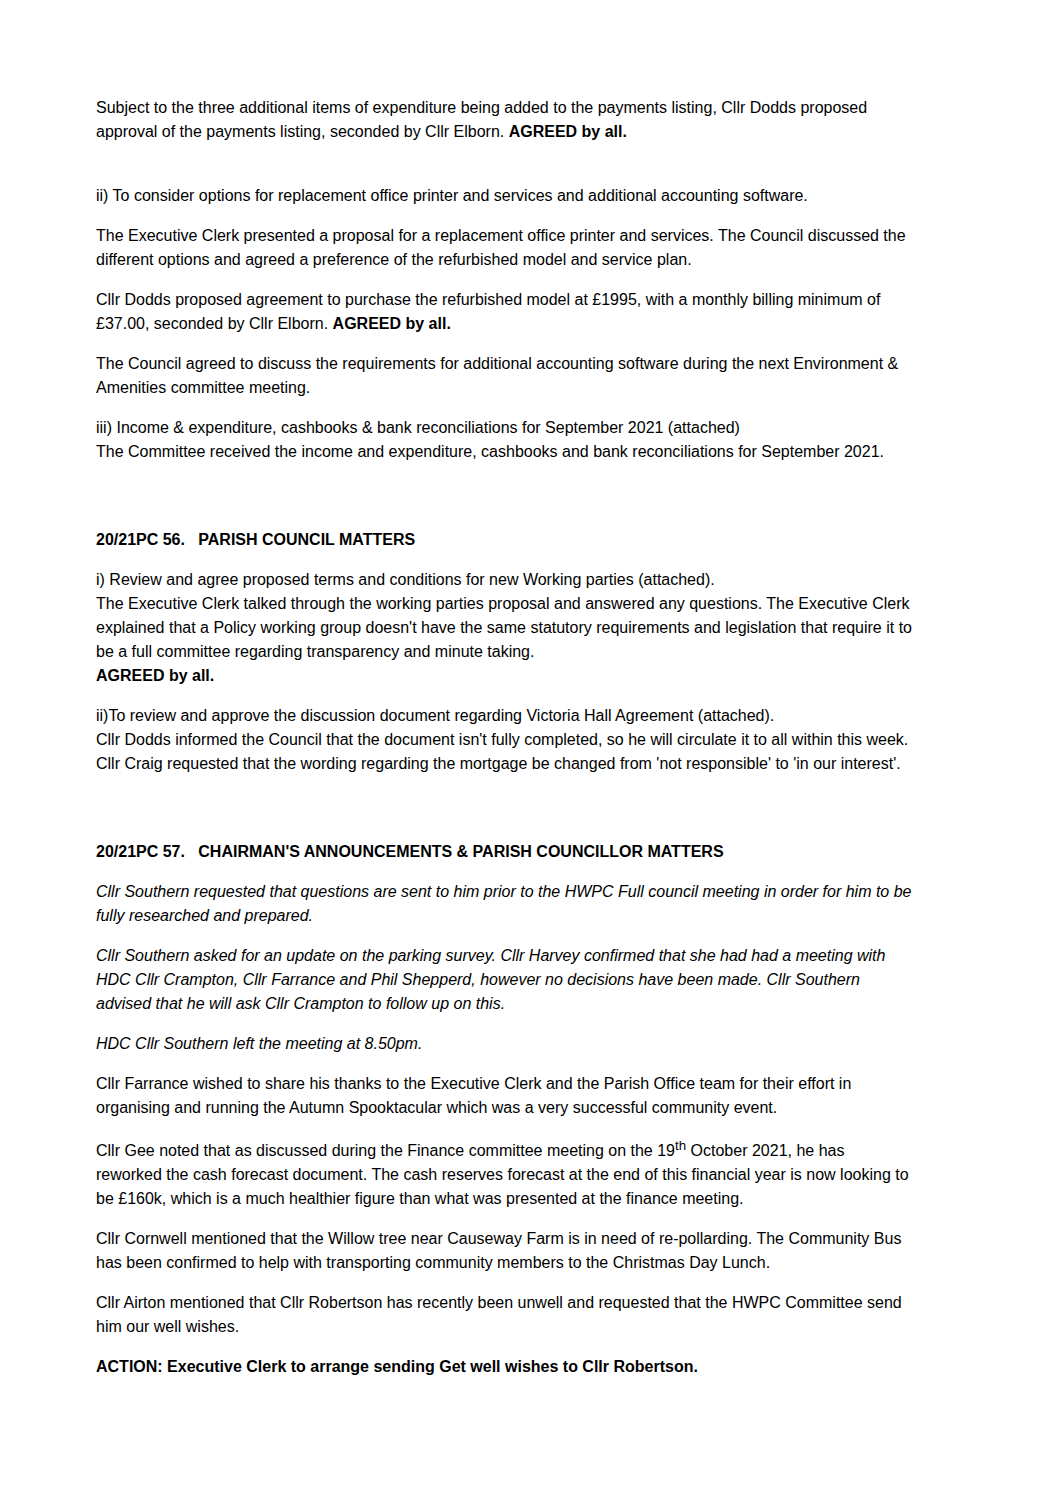Subject to the three additional items of expenditure being added to the payments listing, Cllr Dodds proposed approval of the payments listing, seconded by Cllr Elborn. AGREED by all.
ii) To consider options for replacement office printer and services and additional accounting software.
The Executive Clerk presented a proposal for a replacement office printer and services. The Council discussed the different options and agreed a preference of the refurbished model and service plan.
Cllr Dodds proposed agreement to purchase the refurbished model at £1995, with a monthly billing minimum of £37.00, seconded by Cllr Elborn. AGREED by all.
The Council agreed to discuss the requirements for additional accounting software during the next Environment & Amenities committee meeting.
iii) Income & expenditure, cashbooks & bank reconciliations for September 2021 (attached)
The Committee received the income and expenditure, cashbooks and bank reconciliations for September 2021.
20/21PC 56. PARISH COUNCIL MATTERS
i) Review and agree proposed terms and conditions for new Working parties (attached).
The Executive Clerk talked through the working parties proposal and answered any questions. The Executive Clerk explained that a Policy working group doesn't have the same statutory requirements and legislation that require it to be a full committee regarding transparency and minute taking.
AGREED by all.
ii)To review and approve the discussion document regarding Victoria Hall Agreement (attached).
Cllr Dodds informed the Council that the document isn't fully completed, so he will circulate it to all within this week. Cllr Craig requested that the wording regarding the mortgage be changed from 'not responsible' to 'in our interest'.
20/21PC 57. CHAIRMAN'S ANNOUNCEMENTS & PARISH COUNCILLOR MATTERS
Cllr Southern requested that questions are sent to him prior to the HWPC Full council meeting in order for him to be fully researched and prepared.
Cllr Southern asked for an update on the parking survey. Cllr Harvey confirmed that she had had a meeting with HDC Cllr Crampton, Cllr Farrance and Phil Shepperd, however no decisions have been made. Cllr Southern advised that he will ask Cllr Crampton to follow up on this.
HDC Cllr Southern left the meeting at 8.50pm.
Cllr Farrance wished to share his thanks to the Executive Clerk and the Parish Office team for their effort in organising and running the Autumn Spooktacular which was a very successful community event.
Cllr Gee noted that as discussed during the Finance committee meeting on the 19th October 2021, he has reworked the cash forecast document. The cash reserves forecast at the end of this financial year is now looking to be £160k, which is a much healthier figure than what was presented at the finance meeting.
Cllr Cornwell mentioned that the Willow tree near Causeway Farm is in need of re-pollarding. The Community Bus has been confirmed to help with transporting community members to the Christmas Day Lunch.
Cllr Airton mentioned that Cllr Robertson has recently been unwell and requested that the HWPC Committee send him our well wishes.
ACTION: Executive Clerk to arrange sending Get well wishes to Cllr Robertson.